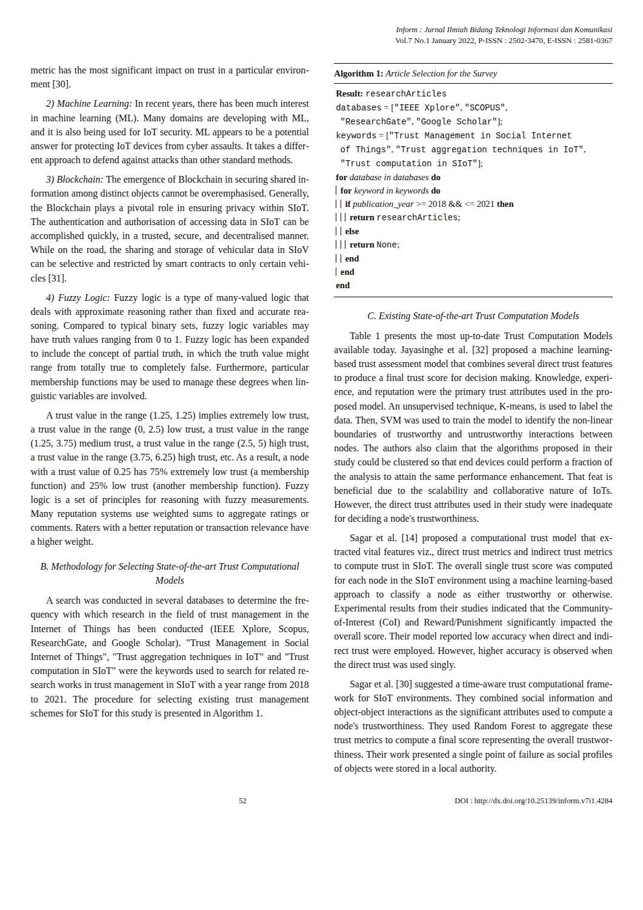Inform : Jurnal Ilmiah Bidang Teknologi Informasi dan Komunikasi
Vol.7 No.1 January 2022, P-ISSN : 2502-3470, E-ISSN : 2581-0367
metric has the most significant impact on trust in a particular environment [30].
2) Machine Learning: In recent years, there has been much interest in machine learning (ML). Many domains are developing with ML, and it is also being used for IoT security. ML appears to be a potential answer for protecting IoT devices from cyber assaults. It takes a different approach to defend against attacks than other standard methods.
3) Blockchain: The emergence of Blockchain in securing shared information among distinct objects cannot be overemphasised. Generally, the Blockchain plays a pivotal role in ensuring privacy within SIoT. The authentication and authorisation of accessing data in SIoT can be accomplished quickly, in a trusted, secure, and decentralised manner. While on the road, the sharing and storage of vehicular data in SIoV can be selective and restricted by smart contracts to only certain vehicles [31].
4) Fuzzy Logic: Fuzzy logic is a type of many-valued logic that deals with approximate reasoning rather than fixed and accurate reasoning. Compared to typical binary sets, fuzzy logic variables may have truth values ranging from 0 to 1. Fuzzy logic has been expanded to include the concept of partial truth, in which the truth value might range from totally true to completely false. Furthermore, particular membership functions may be used to manage these degrees when linguistic variables are involved.
A trust value in the range (1.25, 1.25) implies extremely low trust, a trust value in the range (0, 2.5) low trust, a trust value in the range (1.25, 3.75) medium trust, a trust value in the range (2.5, 5) high trust, a trust value in the range (3.75, 6.25) high trust, etc. As a result, a node with a trust value of 0.25 has 75% extremely low trust (a membership function) and 25% low trust (another membership function). Fuzzy logic is a set of principles for reasoning with fuzzy measurements. Many reputation systems use weighted sums to aggregate ratings or comments. Raters with a better reputation or transaction relevance have a higher weight.
B. Methodology for Selecting State-of-the-art Trust Computational Models
A search was conducted in several databases to determine the frequency with which research in the field of trust management in the Internet of Things has been conducted (IEEE Xplore, Scopus, ResearchGate, and Google Scholar). "Trust Management in Social Internet of Things", "Trust aggregation techniques in IoT" and "Trust computation in SIoT" were the keywords used to search for related research works in trust management in SIoT with a year range from 2018 to 2021. The procedure for selecting existing trust management schemes for SIoT for this study is presented in Algorithm 1.
Algorithm 1: Article Selection for the Survey
Result: researchArticles
databases = ["IEEE Xplore", "SCOPUS",
"ResearchGate", "Google Scholar"];
keywords = ["Trust Management in Social Internet
of Things", "Trust aggregation techniques in IoT",
"Trust computation in SIoT"];
for database in databases do
for keyword in keywords do
if publication_year >= 2018 && <= 2021 then
return researchArticles;
else
return None;
end
end
end
C. Existing State-of-the-art Trust Computation Models
Table 1 presents the most up-to-date Trust Computation Models available today. Jayasinghe et al. [32] proposed a machine learning-based trust assessment model that combines several direct trust features to produce a final trust score for decision making. Knowledge, experience, and reputation were the primary trust attributes used in the proposed model. An unsupervised technique, K-means, is used to label the data. Then, SVM was used to train the model to identify the non-linear boundaries of trustworthy and untrustworthy interactions between nodes. The authors also claim that the algorithms proposed in their study could be clustered so that end devices could perform a fraction of the analysis to attain the same performance enhancement. That feat is beneficial due to the scalability and collaborative nature of IoTs. However, the direct trust attributes used in their study were inadequate for deciding a node's trustworthiness.
Sagar et al. [14] proposed a computational trust model that extracted vital features viz., direct trust metrics and indirect trust metrics to compute trust in SIoT. The overall single trust score was computed for each node in the SIoT environment using a machine learning-based approach to classify a node as either trustworthy or otherwise. Experimental results from their studies indicated that the Community-of-Interest (CoI) and Reward/Punishment significantly impacted the overall score. Their model reported low accuracy when direct and indirect trust were employed. However, higher accuracy is observed when the direct trust was used singly.
Sagar et al. [30] suggested a time-aware trust computational framework for SIoT environments. They combined social information and object-object interactions as the significant attributes used to compute a node's trustworthiness. They used Random Forest to aggregate these trust metrics to compute a final score representing the overall trustworthiness. Their work presented a single point of failure as social profiles of objects were stored in a local authority.
52
DOI : http://dx.doi.org/10.25139/inform.v7i1.4284